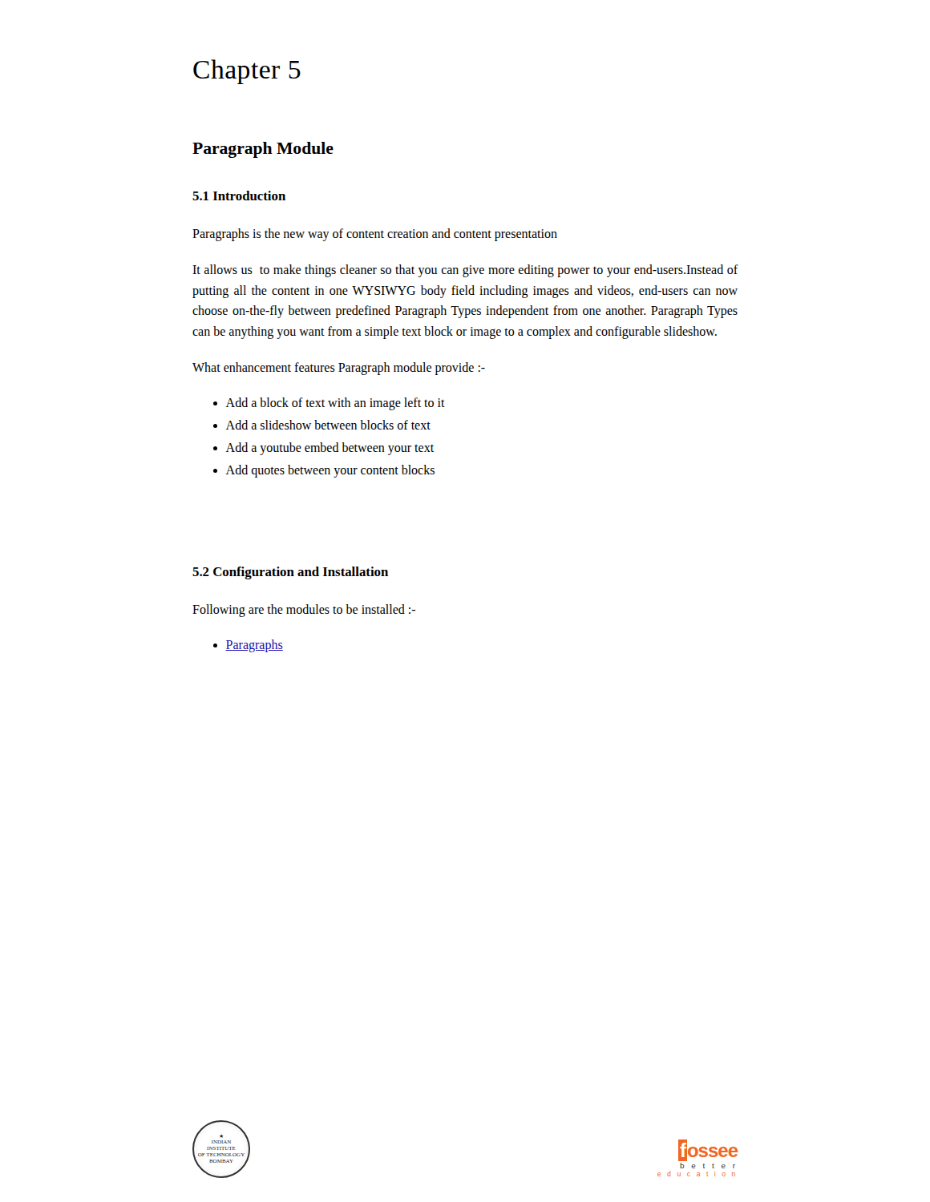Chapter 5
Paragraph Module
5.1 Introduction
Paragraphs is the new way of content creation and content presentation
It allows us to make things cleaner so that you can give more editing power to your end-users.Instead of putting all the content in one WYSIWYG body field including images and videos, end-users can now choose on-the-fly between predefined Paragraph Types independent from one another. Paragraph Types can be anything you want from a simple text block or image to a complex and configurable slideshow.
What enhancement features Paragraph module provide :-
Add a block of text with an image left to it
Add a slideshow between blocks of text
Add a youtube embed between your text
Add quotes between your content blocks
5.2 Configuration and Installation
Following are the modules to be installed :-
Paragraphs
★
INDIAN INSTITUTE
OF TECHNOLOGY
BOMBAY
fossee
b e t t e r
e d u c a t i o n